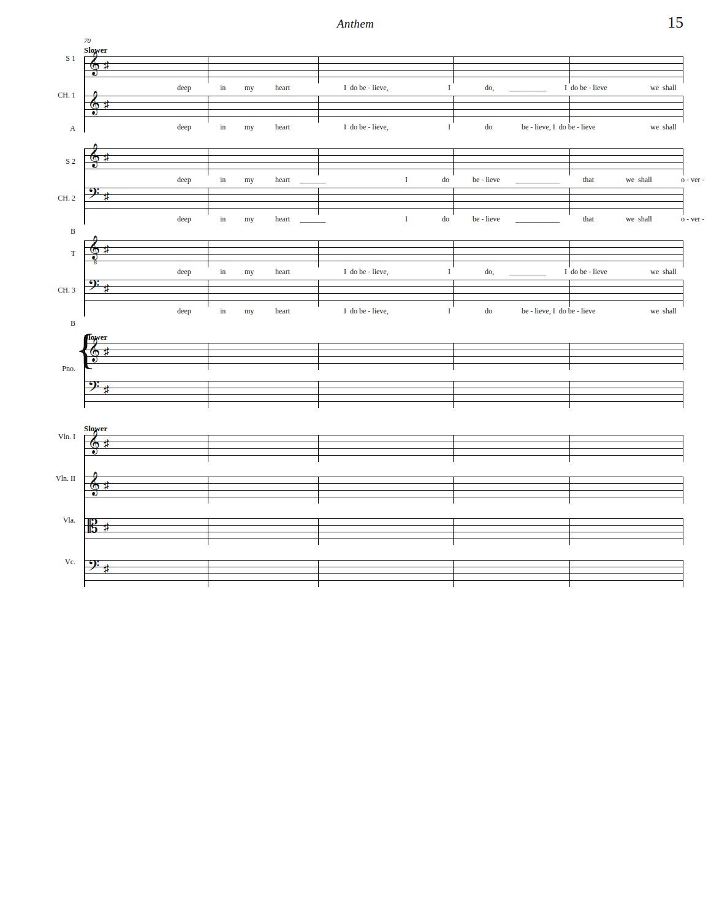Anthem
15
Slower
70
S 1 CH. 1 A
𝄞 ♯
deep in my heart I do be - lieve, I do, __________ I do be - lieve we shall
𝄞 ♯
deep in my heart I do be - lieve, I do be - lieve, I do be - lieve we shall
S 2 CH. 2 B
𝄞 ♯
deep in my heart _______ I do be - lieve ____________ that we shall o - ver -
𝄢 ♯
deep in my heart _______ I do be - lieve ____________ that we shall o - ver -
T CH. 3 B
𝄞 8 ♯
deep in my heart I do be - lieve, I do, __________ I do be - lieve we shall
𝄢 ♯
deep in my heart I do be - lieve, I do be - lieve, I do be - lieve we shall
Slower
Pno.
{
𝄞 ♯
𝄢 ♯
Slower
Vln. I Vln. II Vla. Vc.
𝄞 ♯
𝄞 ♯
𝄡 ♯
𝄢 ♯
Page 15 of the choral score “Anthem.” Measure 70 begins with the tempo indication “Slower.” Three choirs (Choir 1: Soprano 1 and Alto; Choir 2: Soprano 2 and Bass; Choir 3: Tenor and Bass) sing the text “deep in my heart I do believe, I do, I do believe we shall …” and “deep in my heart I do believe that we shall over-”. Accompaniment is provided by piano and strings (Violin I, Violin II, Viola, Violoncello), each also marked “Slower.” Accent marks appear above the final beats of the last measure in the vocal, piano and string parts.